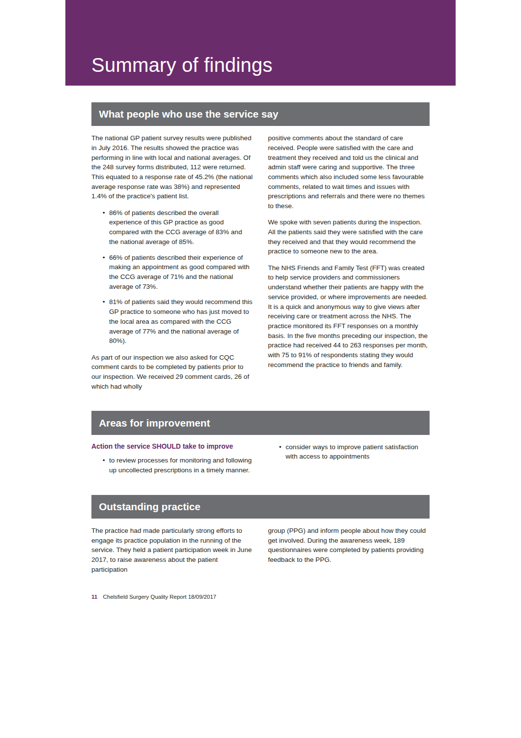Summary of findings
What people who use the service say
The national GP patient survey results were published in July 2016. The results showed the practice was performing in line with local and national averages. Of the 248 survey forms distributed, 112 were returned. This equated to a response rate of 45.2% (the national average response rate was 38%) and represented 1.4% of the practice's patient list.
86% of patients described the overall experience of this GP practice as good compared with the CCG average of 83% and the national average of 85%.
66% of patients described their experience of making an appointment as good compared with the CCG average of 71% and the national average of 73%.
81% of patients said they would recommend this GP practice to someone who has just moved to the local area as compared with the CCG average of 77% and the national average of 80%).
As part of our inspection we also asked for CQC comment cards to be completed by patients prior to our inspection. We received 29 comment cards, 26 of which had wholly
positive comments about the standard of care received. People were satisfied with the care and treatment they received and told us the clinical and admin staff were caring and supportive. The three comments which also included some less favourable comments, related to wait times and issues with prescriptions and referrals and there were no themes to these.
We spoke with seven patients during the inspection. All the patients said they were satisfied with the care they received and that they would recommend the practice to someone new to the area.
The NHS Friends and Family Test (FFT) was created to help service providers and commissioners understand whether their patients are happy with the service provided, or where improvements are needed. It is a quick and anonymous way to give views after receiving care or treatment across the NHS. The practice monitored its FFT responses on a monthly basis. In the five months preceding our inspection, the practice had received 44 to 263 responses per month, with 75 to 91% of respondents stating they would recommend the practice to friends and family.
Areas for improvement
Action the service SHOULD take to improve
to review processes for monitoring and following up uncollected prescriptions in a timely manner.
consider ways to improve patient satisfaction with access to appointments
Outstanding practice
The practice had made particularly strong efforts to engage its practice population in the running of the service. They held a patient participation week in June 2017, to raise awareness about the patient participation
group (PPG) and inform people about how they could get involved. During the awareness week, 189 questionnaires were completed by patients providing feedback to the PPG.
11 Chelsfield Surgery Quality Report 18/09/2017